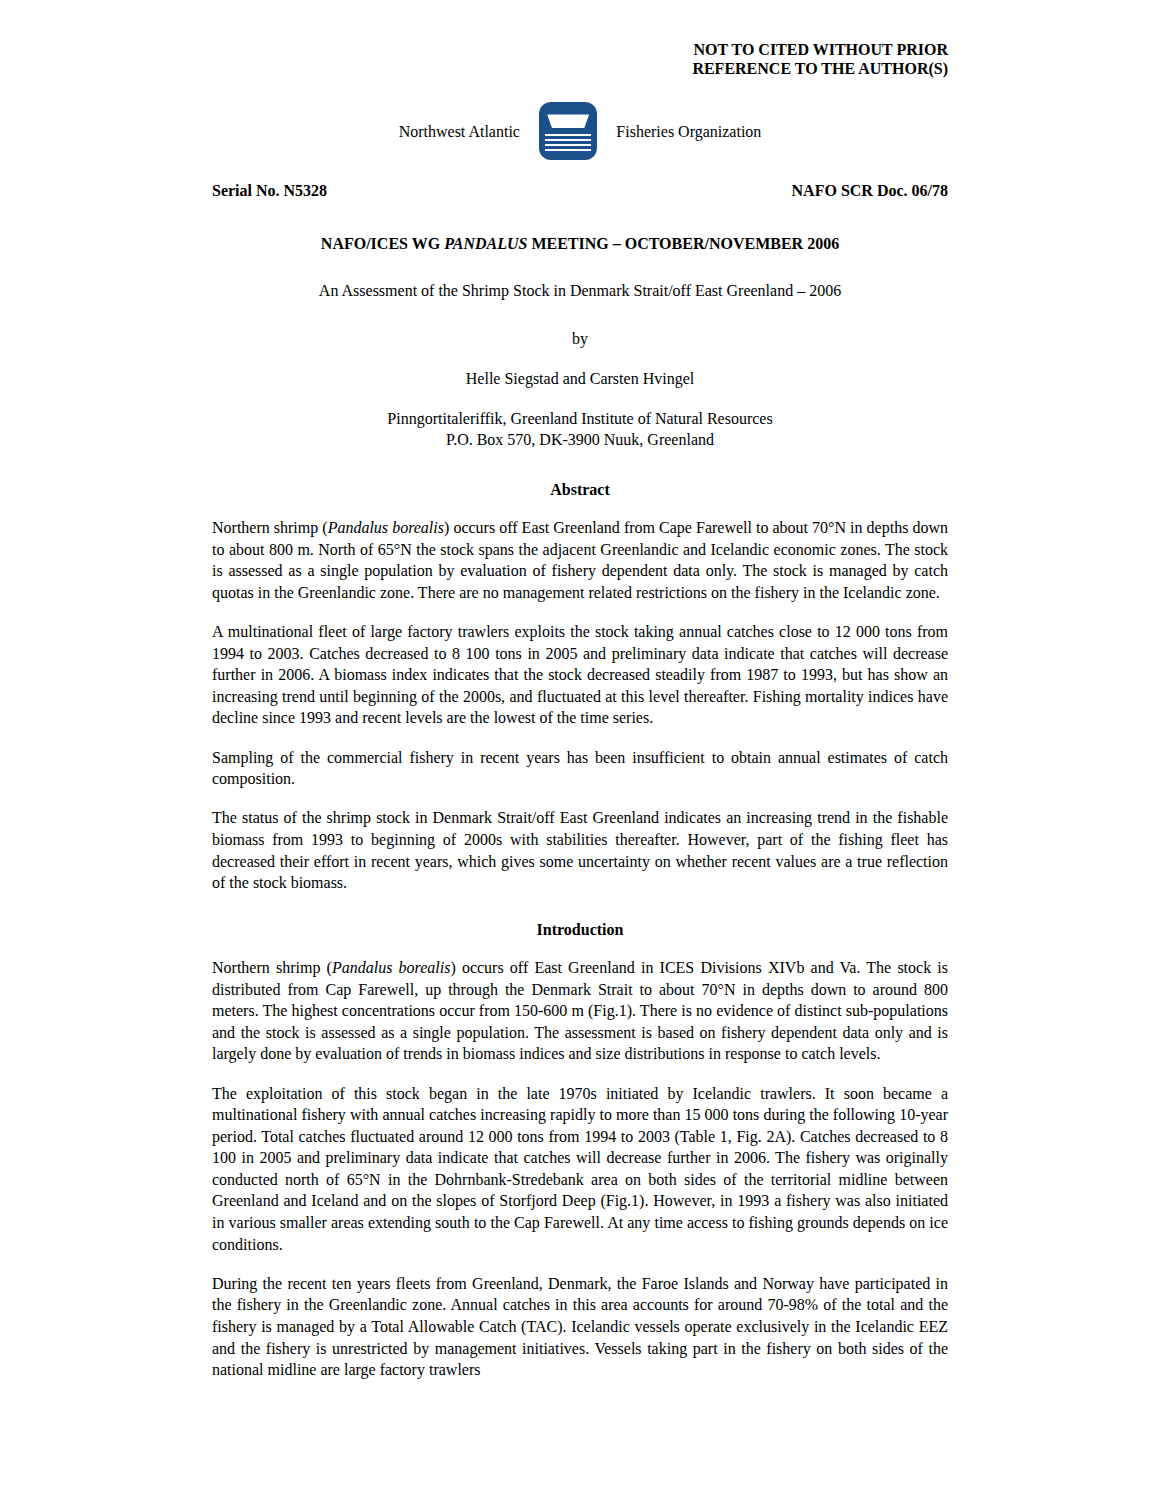NOT TO CITED WITHOUT PRIOR
REFERENCE TO THE AUTHOR(S)
Northwest Atlantic Fisheries Organization
Serial No. N5328 NAFO SCR Doc. 06/78
NAFO/ICES WG PANDALUS MEETING – OCTOBER/NOVEMBER 2006
An Assessment of the Shrimp Stock in Denmark Strait/off East Greenland – 2006
by
Helle Siegstad and Carsten Hvingel
Pinngortitaleriffik, Greenland Institute of Natural Resources
P.O. Box 570, DK-3900 Nuuk, Greenland
Abstract
Northern shrimp (Pandalus borealis) occurs off East Greenland from Cape Farewell to about 70°N in depths down to about 800 m. North of 65°N the stock spans the adjacent Greenlandic and Icelandic economic zones. The stock is assessed as a single population by evaluation of fishery dependent data only. The stock is managed by catch quotas in the Greenlandic zone. There are no management related restrictions on the fishery in the Icelandic zone.
A multinational fleet of large factory trawlers exploits the stock taking annual catches close to 12 000 tons from 1994 to 2003. Catches decreased to 8 100 tons in 2005 and preliminary data indicate that catches will decrease further in 2006. A biomass index indicates that the stock decreased steadily from 1987 to 1993, but has show an increasing trend until beginning of the 2000s, and fluctuated at this level thereafter. Fishing mortality indices have decline since 1993 and recent levels are the lowest of the time series.
Sampling of the commercial fishery in recent years has been insufficient to obtain annual estimates of catch composition.
The status of the shrimp stock in Denmark Strait/off East Greenland indicates an increasing trend in the fishable biomass from 1993 to beginning of 2000s with stabilities thereafter. However, part of the fishing fleet has decreased their effort in recent years, which gives some uncertainty on whether recent values are a true reflection of the stock biomass.
Introduction
Northern shrimp (Pandalus borealis) occurs off East Greenland in ICES Divisions XIVb and Va. The stock is distributed from Cap Farewell, up through the Denmark Strait to about 70°N in depths down to around 800 meters. The highest concentrations occur from 150-600 m (Fig.1). There is no evidence of distinct sub-populations and the stock is assessed as a single population. The assessment is based on fishery dependent data only and is largely done by evaluation of trends in biomass indices and size distributions in response to catch levels.
The exploitation of this stock began in the late 1970s initiated by Icelandic trawlers. It soon became a multinational fishery with annual catches increasing rapidly to more than 15 000 tons during the following 10-year period. Total catches fluctuated around 12 000 tons from 1994 to 2003 (Table 1, Fig. 2A). Catches decreased to 8 100 in 2005 and preliminary data indicate that catches will decrease further in 2006. The fishery was originally conducted north of 65°N in the Dohrnbank-Stredebank area on both sides of the territorial midline between Greenland and Iceland and on the slopes of Storfjord Deep (Fig.1). However, in 1993 a fishery was also initiated in various smaller areas extending south to the Cap Farewell. At any time access to fishing grounds depends on ice conditions.
During the recent ten years fleets from Greenland, Denmark, the Faroe Islands and Norway have participated in the fishery in the Greenlandic zone. Annual catches in this area accounts for around 70-98% of the total and the fishery is managed by a Total Allowable Catch (TAC). Icelandic vessels operate exclusively in the Icelandic EEZ and the fishery is unrestricted by management initiatives. Vessels taking part in the fishery on both sides of the national midline are large factory trawlers